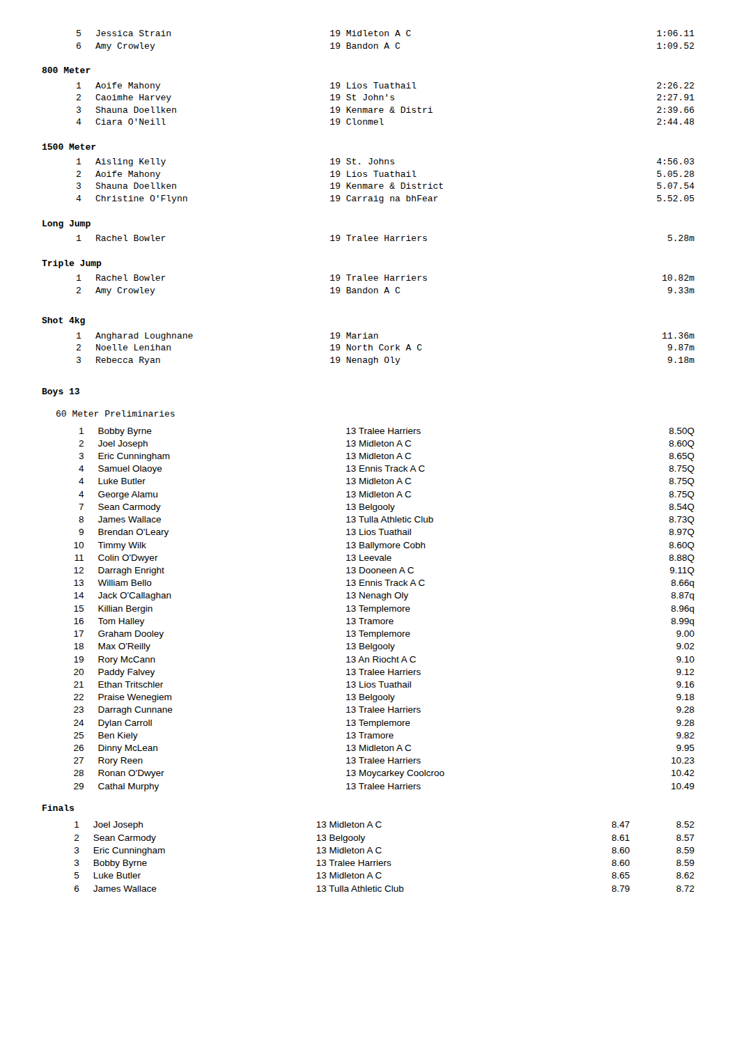| 5 | Jessica Strain | 19 Midleton A C | 1:06.11 |
| 6 | Amy Crowley | 19 Bandon A C | 1:09.52 |
800 Meter
| 1 | Aoife Mahony | 19 Lios Tuathail | 2:26.22 |
| 2 | Caoimhe Harvey | 19 St John's | 2:27.91 |
| 3 | Shauna Doellken | 19 Kenmare & Distri | 2:39.66 |
| 4 | Ciara O'Neill | 19 Clonmel | 2:44.48 |
1500 Meter
| 1 | Aisling Kelly | 19 St. Johns | 4:56.03 |
| 2 | Aoife Mahony | 19 Lios Tuathail | 5.05.28 |
| 3 | Shauna Doellken | 19 Kenmare & District | 5.07.54 |
| 4 | Christine O'Flynn | 19 Carraig na bhFear | 5.52.05 |
Long Jump
| 1 | Rachel Bowler | 19 Tralee Harriers | 5.28m |
Triple Jump
| 1 | Rachel Bowler | 19 Tralee Harriers | 10.82m |
| 2 | Amy Crowley | 19 Bandon A C | 9.33m |
Shot 4kg
| 1 | Angharad Loughnane | 19 Marian | 11.36m |
| 2 | Noelle Lenihan | 19 North Cork A C | 9.87m |
| 3 | Rebecca Ryan | 19 Nenagh Oly | 9.18m |
Boys 13
60 Meter Preliminaries
| 1 | Bobby Byrne | 13 Tralee Harriers | 8.50Q |
| 2 | Joel Joseph | 13 Midleton A C | 8.60Q |
| 3 | Eric Cunningham | 13 Midleton A C | 8.65Q |
| 4 | Samuel Olaoye | 13 Ennis Track A C | 8.75Q |
| 4 | Luke Butler | 13 Midleton A C | 8.75Q |
| 4 | George Alamu | 13 Midleton A C | 8.75Q |
| 7 | Sean Carmody | 13 Belgooly | 8.54Q |
| 8 | James Wallace | 13 Tulla Athletic Club | 8.73Q |
| 9 | Brendan O'Leary | 13 Lios Tuathail | 8.97Q |
| 10 | Timmy Wilk | 13 Ballymore Cobh | 8.60Q |
| 11 | Colin O'Dwyer | 13 Leevale | 8.88Q |
| 12 | Darragh Enright | 13 Dooneen A C | 9.11Q |
| 13 | William Bello | 13 Ennis Track A C | 8.66q |
| 14 | Jack O'Callaghan | 13 Nenagh Oly | 8.87q |
| 15 | Killian Bergin | 13 Templemore | 8.96q |
| 16 | Tom Halley | 13 Tramore | 8.99q |
| 17 | Graham Dooley | 13 Templemore | 9.00 |
| 18 | Max O'Reilly | 13 Belgooly | 9.02 |
| 19 | Rory McCann | 13 An Riocht A C | 9.10 |
| 20 | Paddy Falvey | 13 Tralee Harriers | 9.12 |
| 21 | Ethan Tritschler | 13 Lios Tuathail | 9.16 |
| 22 | Praise Wenegiem | 13 Belgooly | 9.18 |
| 23 | Darragh Cunnane | 13 Tralee Harriers | 9.28 |
| 24 | Dylan Carroll | 13 Templemore | 9.28 |
| 25 | Ben Kiely | 13 Tramore | 9.82 |
| 26 | Dinny McLean | 13 Midleton A C | 9.95 |
| 27 | Rory Reen | 13 Tralee Harriers | 10.23 |
| 28 | Ronan O'Dwyer | 13 Moycarkey Coolcroo | 10.42 |
| 29 | Cathal Murphy | 13 Tralee Harriers | 10.49 |
Finals
| 1 | Joel Joseph | 13 Midleton A C | 8.47 | 8.52 |
| 2 | Sean Carmody | 13 Belgooly | 8.61 | 8.57 |
| 3 | Eric Cunningham | 13 Midleton A C | 8.60 | 8.59 |
| 3 | Bobby Byrne | 13 Tralee Harriers | 8.60 | 8.59 |
| 5 | Luke Butler | 13 Midleton A C | 8.65 | 8.62 |
| 6 | James Wallace | 13 Tulla Athletic Club | 8.79 | 8.72 |